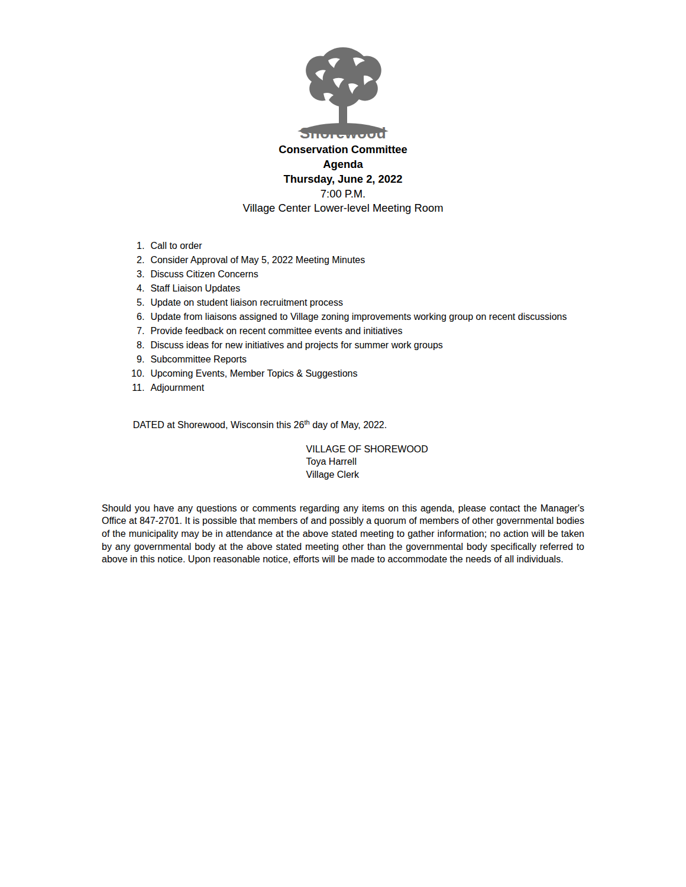Shorewood
Conservation Committee
Agenda
Thursday, June 2, 2022
7:00 P.M.
Village Center Lower-level Meeting Room
Call to order
Consider Approval of May 5, 2022 Meeting Minutes
Discuss Citizen Concerns
Staff Liaison Updates
Update on student liaison recruitment process
Update from liaisons assigned to Village zoning improvements working group on recent discussions
Provide feedback on recent committee events and initiatives
Discuss ideas for new initiatives and projects for summer work groups
Subcommittee Reports
Upcoming Events, Member Topics & Suggestions
Adjournment
DATED at Shorewood, Wisconsin this 26th day of May, 2022.
VILLAGE OF SHOREWOOD
Toya Harrell
Village Clerk
Should you have any questions or comments regarding any items on this agenda, please contact the Manager's Office at 847-2701. It is possible that members of and possibly a quorum of members of other governmental bodies of the municipality may be in attendance at the above stated meeting to gather information; no action will be taken by any governmental body at the above stated meeting other than the governmental body specifically referred to above in this notice. Upon reasonable notice, efforts will be made to accommodate the needs of all individuals.